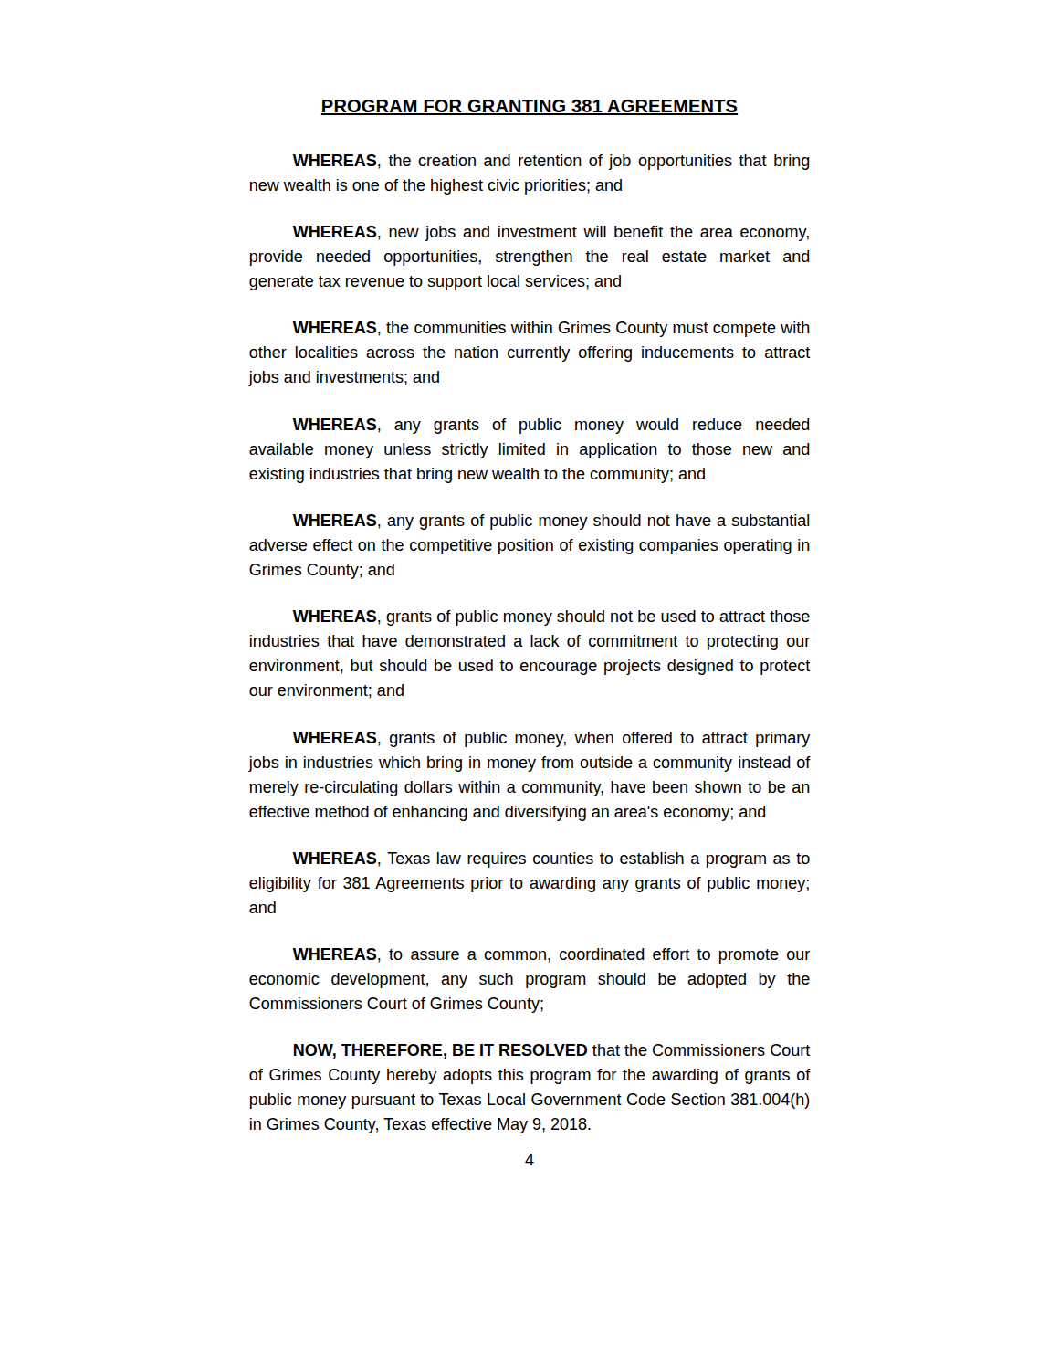PROGRAM FOR GRANTING 381 AGREEMENTS
WHEREAS, the creation and retention of job opportunities that bring new wealth is one of the highest civic priorities; and
WHEREAS, new jobs and investment will benefit the area economy, provide needed opportunities, strengthen the real estate market and generate tax revenue to support local services; and
WHEREAS, the communities within Grimes County must compete with other localities across the nation currently offering inducements to attract jobs and investments; and
WHEREAS, any grants of public money would reduce needed available money unless strictly limited in application to those new and existing industries that bring new wealth to the community; and
WHEREAS, any grants of public money should not have a substantial adverse effect on the competitive position of existing companies operating in Grimes County; and
WHEREAS, grants of public money should not be used to attract those industries that have demonstrated a lack of commitment to protecting our environment, but should be used to encourage projects designed to protect our environment; and
WHEREAS, grants of public money, when offered to attract primary jobs in industries which bring in money from outside a community instead of merely re-circulating dollars within a community, have been shown to be an effective method of enhancing and diversifying an area's economy; and
WHEREAS, Texas law requires counties to establish a program as to eligibility for 381 Agreements prior to awarding any grants of public money; and
WHEREAS, to assure a common, coordinated effort to promote our economic development, any such program should be adopted by the Commissioners Court of Grimes County;
NOW, THEREFORE, BE IT RESOLVED that the Commissioners Court of Grimes County hereby adopts this program for the awarding of grants of public money pursuant to Texas Local Government Code Section 381.004(h) in Grimes County, Texas effective May 9, 2018.
4